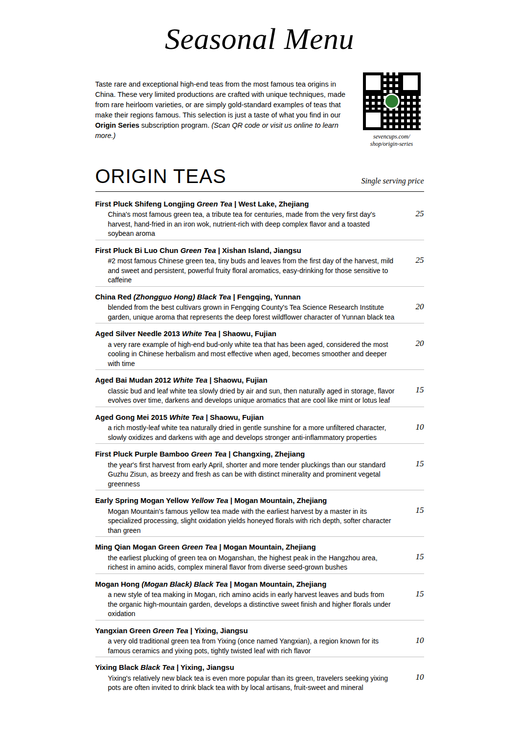Seasonal Menu
Taste rare and exceptional high-end teas from the most famous tea origins in China. These very limited productions are crafted with unique techniques, made from rare heirloom varieties, or are simply gold-standard examples of teas that make their regions famous. This selection is just a taste of what you find in our Origin Series subscription program. (Scan QR code or visit us online to learn more.)
sevencups.com/
shop/origin-series
ORIGIN TEAS
Single serving price
| First Pluck Shifeng Longjing Green Tea / West Lake, Zhejiang China's most famous green tea, a tribute tea for centuries, made from the very first day's harvest, hand-fried in an iron wok, nutrient-rich with deep complex flavor and a toasted soybean aroma | 25 |
| First Pluck Bi Luo Chun Green Tea / Xishan Island, Jiangsu #2 most famous Chinese green tea, tiny buds and leaves from the first day of the harvest, mild and sweet and persistent, powerful fruity floral aromatics, easy-drinking for those sensitive to caffeine | 25 |
| China Red (Zhongguo Hong) Black Tea / Fengqing, Yunnan blended from the best cultivars grown in Fengqing County's Tea Science Research Institute garden, unique aroma that represents the deep forest wildflower character of Yunnan black tea | 20 |
| Aged Silver Needle 2013 White Tea / Shaowu, Fujian a very rare example of high-end bud-only white tea that has been aged, considered the most cooling in Chinese herbalism and most effective when aged, becomes smoother and deeper with time | 20 |
| Aged Bai Mudan 2012 White Tea / Shaowu, Fujian classic bud and leaf white tea slowly dried by air and sun, then naturally aged in storage, flavor evolves over time, darkens and develops unique aromatics that are cool like mint or lotus leaf | 15 |
| Aged Gong Mei 2015 White Tea / Shaowu, Fujian a rich mostly-leaf white tea naturally dried in gentle sunshine for a more unfiltered character, slowly oxidizes and darkens with age and develops stronger anti-inflammatory properties | 10 |
| First Pluck Purple Bamboo Green Tea / Changxing, Zhejiang the year's first harvest from early April, shorter and more tender pluckings than our standard Guzhu Zisun, as breezy and fresh as can be with distinct minerality and prominent vegetal greenness | 15 |
| Early Spring Mogan Yellow Yellow Tea / Mogan Mountain, Zhejiang Mogan Mountain's famous yellow tea made with the earliest harvest by a master in its specialized processing, slight oxidation yields honeyed florals with rich depth, softer character than green | 15 |
| Ming Qian Mogan Green Green Tea / Mogan Mountain, Zhejiang the earliest plucking of green tea on Moganshan, the highest peak in the Hangzhou area, richest in amino acids, complex mineral flavor from diverse seed-grown bushes | 15 |
| Mogan Hong (Mogan Black) Black Tea / Mogan Mountain, Zhejiang a new style of tea making in Mogan, rich amino acids in early harvest leaves and buds from the organic high-mountain garden, develops a distinctive sweet finish and higher florals under oxidation | 15 |
| Yangxian Green Green Tea / Yixing, Jiangsu a very old traditional green tea from Yixing (once named Yangxian), a region known for its famous ceramics and yixing pots, tightly twisted leaf with rich flavor | 10 |
| Yixing Black Black Tea / Yixing, Jiangsu Yixing's relatively new black tea is even more popular than its green, travelers seeking yixing pots are often invited to drink black tea with by local artisans, fruit-sweet and mineral | 10 |